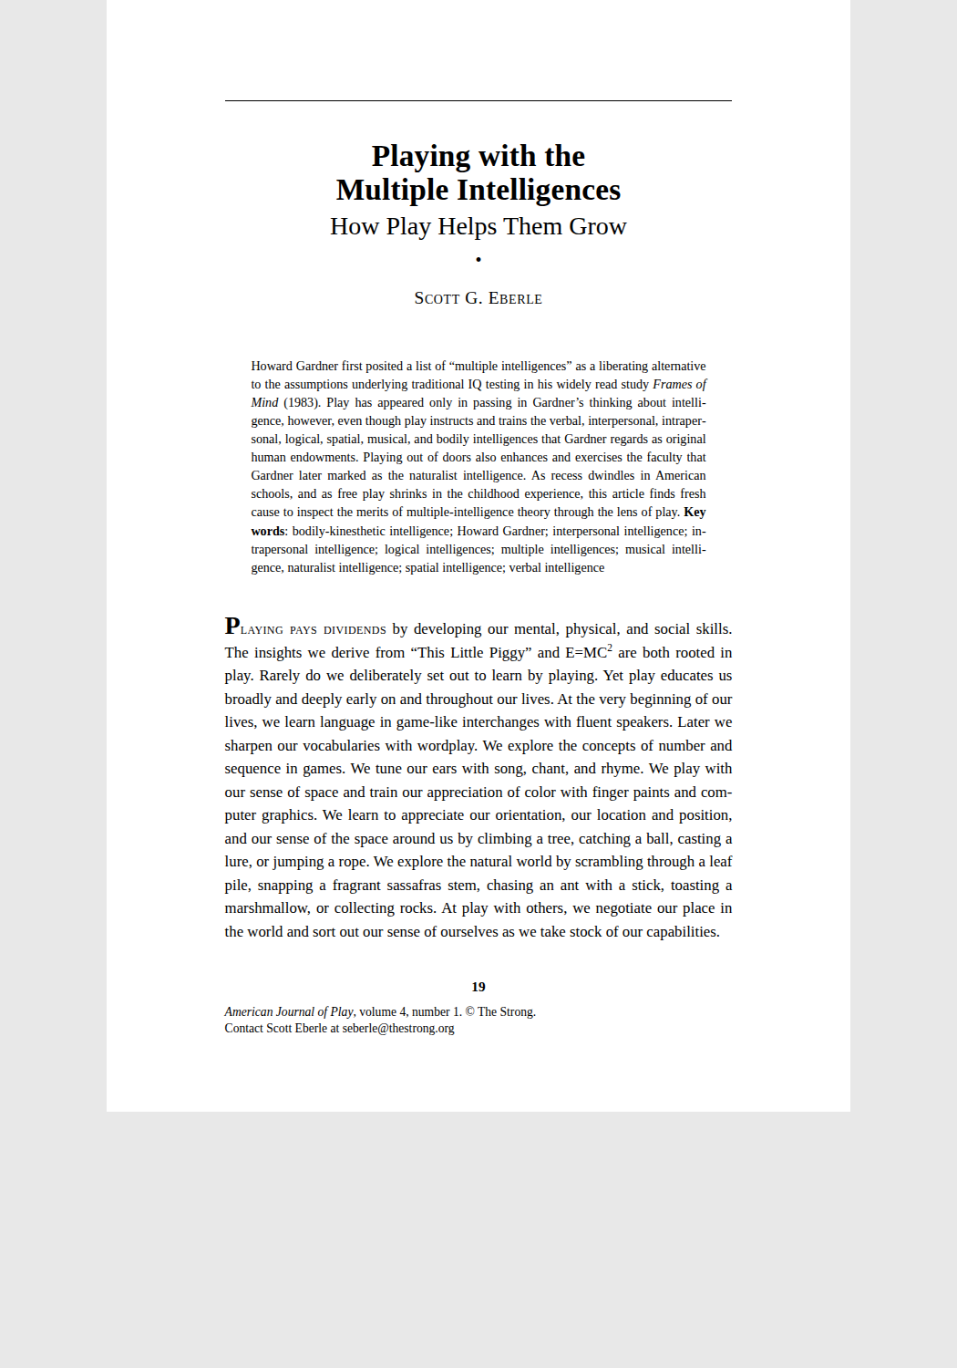Playing with the
Multiple Intelligences How Play Helps Them Grow
•
Scott G. Eberle
Howard Gardner first posited a list of “multiple intelligences” as a liberating alternative to the assumptions underlying traditional IQ testing in his widely read study Frames of Mind (1983). Play has appeared only in passing in Gardner’s thinking about intelligence, however, even though play instructs and trains the verbal, interpersonal, intrapersonal, logical, spatial, musical, and bodily intelligences that Gardner regards as original human endowments. Playing out of doors also enhances and exercises the faculty that Gardner later marked as the naturalist intelligence. As recess dwindles in American schools, and as free play shrinks in the childhood experience, this article finds fresh cause to inspect the merits of multiple-intelligence theory through the lens of play. Key words: bodily-kinesthetic intelligence; Howard Gardner; interpersonal intelligence; intrapersonal intelligence; logical intelligences; multiple intelligences; musical intelligence, naturalist intelligence; spatial intelligence; verbal intelligence
Playing pays dividends by developing our mental, physical, and social skills. The insights we derive from “This Little Piggy” and E=MC2 are both rooted in play. Rarely do we deliberately set out to learn by playing. Yet play educates us broadly and deeply early on and throughout our lives. At the very beginning of our lives, we learn language in game-like interchanges with fluent speakers. Later we sharpen our vocabularies with wordplay. We explore the concepts of number and sequence in games. We tune our ears with song, chant, and rhyme. We play with our sense of space and train our appreciation of color with finger paints and computer graphics. We learn to appreciate our orientation, our location and position, and our sense of the space around us by climbing a tree, catching a ball, casting a lure, or jumping a rope. We explore the natural world by scrambling through a leaf pile, snapping a fragrant sassafras stem, chasing an ant with a stick, toasting a marshmallow, or collecting rocks. At play with others, we negotiate our place in the world and sort out our sense of ourselves as we take stock of our capabilities.
19
American Journal of Play, volume 4, number 1. © The Strong.
Contact Scott Eberle at seberle@thestrong.org